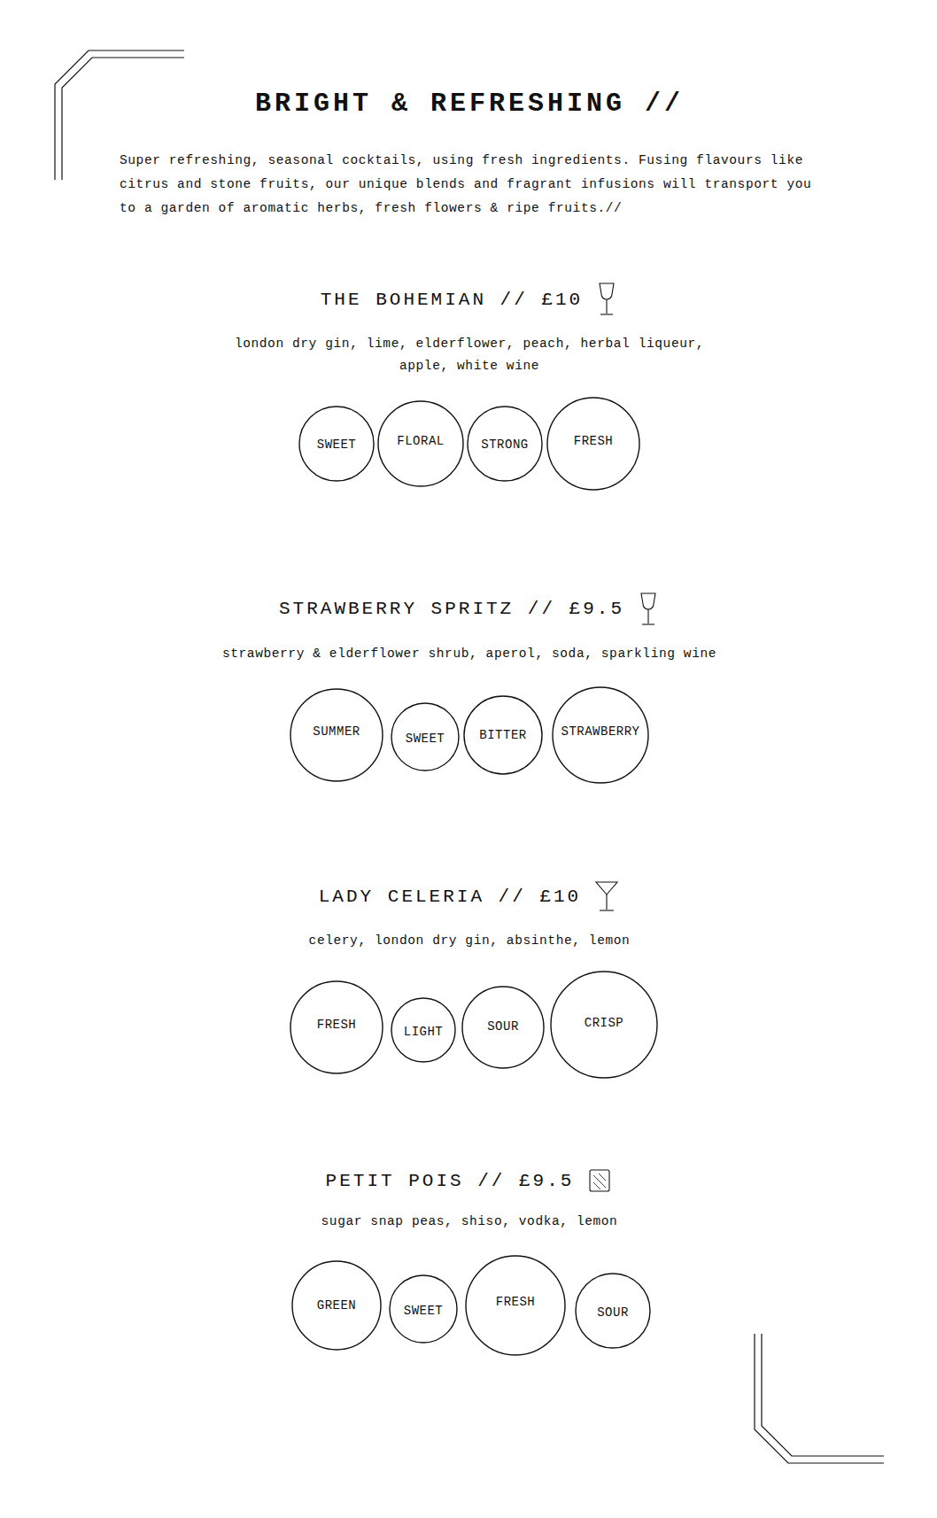BRIGHT & REFRESHING //
Super refreshing, seasonal cocktails, using fresh ingredients. Fusing flavours like citrus and stone fruits, our unique blends and fragrant infusions will transport you to a garden of aromatic herbs, fresh flowers & ripe fruits.//
THE BOHEMIAN // £10
london dry gin, lime, elderflower, peach, herbal liqueur,
apple, white wine
SWEET FLORAL STRONG FRESH
STRAWBERRY SPRITZ // £9.5
strawberry & elderflower shrub, aperol, soda, sparkling wine
SUMMER SWEET BITTER STRAWBERRY
LADY CELERIA // £10
celery, london dry gin, absinthe, lemon
FRESH LIGHT SOUR CRISP
PETIT POIS // £9.5
sugar snap peas, shiso, vodka, lemon
GREEN SWEET FRESH SOUR